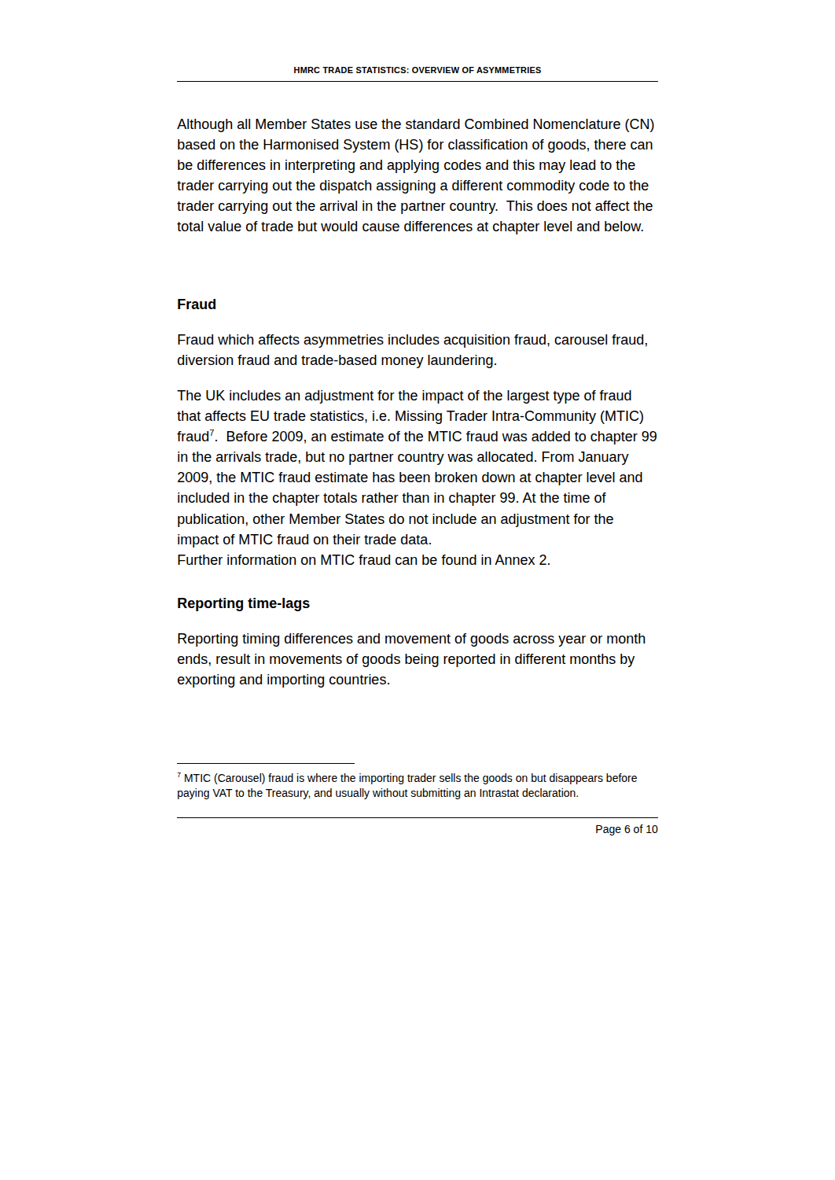HMRC TRADE STATISTICS: OVERVIEW OF ASYMMETRIES
Although all Member States use the standard Combined Nomenclature (CN) based on the Harmonised System (HS) for classification of goods, there can be differences in interpreting and applying codes and this may lead to the trader carrying out the dispatch assigning a different commodity code to the trader carrying out the arrival in the partner country. This does not affect the total value of trade but would cause differences at chapter level and below.
Fraud
Fraud which affects asymmetries includes acquisition fraud, carousel fraud, diversion fraud and trade-based money laundering.
The UK includes an adjustment for the impact of the largest type of fraud that affects EU trade statistics, i.e. Missing Trader Intra-Community (MTIC) fraud7. Before 2009, an estimate of the MTIC fraud was added to chapter 99 in the arrivals trade, but no partner country was allocated. From January 2009, the MTIC fraud estimate has been broken down at chapter level and included in the chapter totals rather than in chapter 99. At the time of publication, other Member States do not include an adjustment for the impact of MTIC fraud on their trade data.
Further information on MTIC fraud can be found in Annex 2.
Reporting time-lags
Reporting timing differences and movement of goods across year or month ends, result in movements of goods being reported in different months by exporting and importing countries.
7 MTIC (Carousel) fraud is where the importing trader sells the goods on but disappears before paying VAT to the Treasury, and usually without submitting an Intrastat declaration.
Page 6 of 10